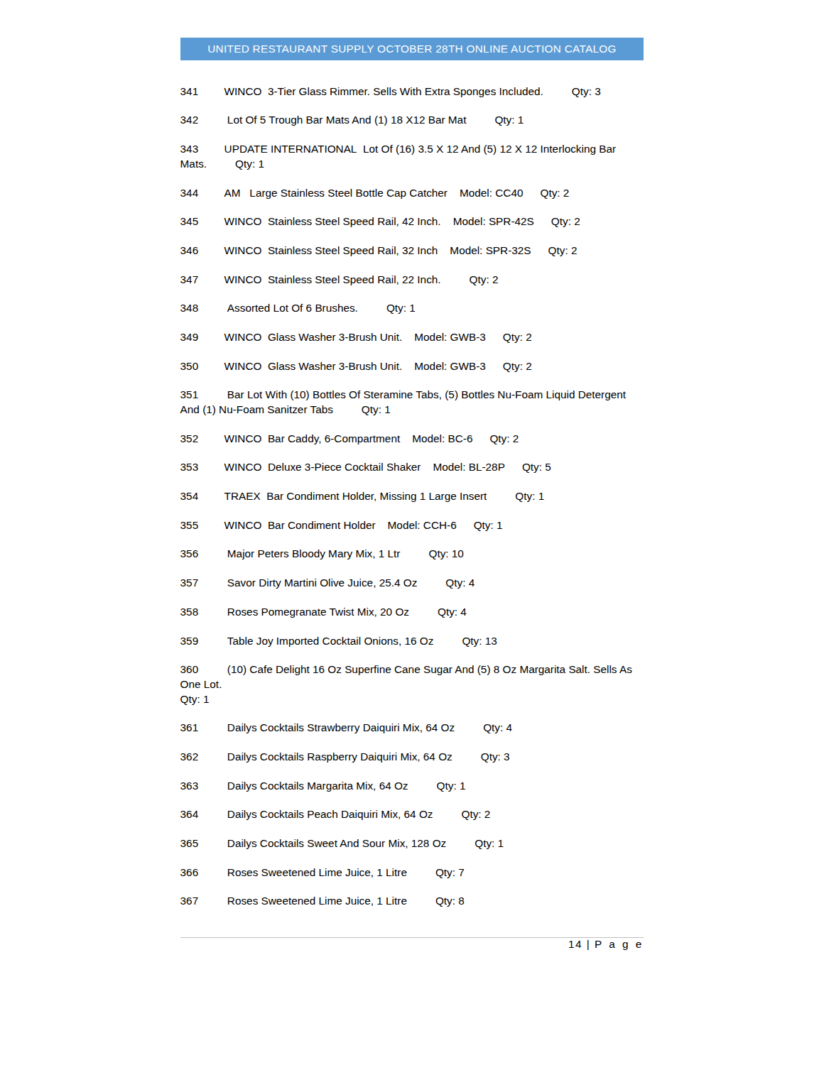UNITED RESTAURANT SUPPLY OCTOBER 28TH ONLINE AUCTION CATALOG
341 WINCO 3-Tier Glass Rimmer. Sells With Extra Sponges Included. Qty: 3
342 Lot Of 5 Trough Bar Mats And (1) 18 X12 Bar Mat Qty: 1
343 UPDATE INTERNATIONAL Lot Of (16) 3.5 X 12 And (5) 12 X 12 Interlocking Bar Mats. Qty: 1
344 AM Large Stainless Steel Bottle Cap Catcher Model: CC40 Qty: 2
345 WINCO Stainless Steel Speed Rail, 42 Inch. Model: SPR-42S Qty: 2
346 WINCO Stainless Steel Speed Rail, 32 Inch Model: SPR-32S Qty: 2
347 WINCO Stainless Steel Speed Rail, 22 Inch. Qty: 2
348 Assorted Lot Of 6 Brushes. Qty: 1
349 WINCO Glass Washer 3-Brush Unit. Model: GWB-3 Qty: 2
350 WINCO Glass Washer 3-Brush Unit. Model: GWB-3 Qty: 2
351 Bar Lot With (10) Bottles Of Steramine Tabs, (5) Bottles Nu-Foam Liquid Detergent And (1) Nu-Foam Sanitzer Tabs Qty: 1
352 WINCO Bar Caddy, 6-Compartment Model: BC-6 Qty: 2
353 WINCO Deluxe 3-Piece Cocktail Shaker Model: BL-28P Qty: 5
354 TRAEX Bar Condiment Holder, Missing 1 Large Insert Qty: 1
355 WINCO Bar Condiment Holder Model: CCH-6 Qty: 1
356 Major Peters Bloody Mary Mix, 1 Ltr Qty: 10
357 Savor Dirty Martini Olive Juice, 25.4 Oz Qty: 4
358 Roses Pomegranate Twist Mix, 20 Oz Qty: 4
359 Table Joy Imported Cocktail Onions, 16 Oz Qty: 13
360 (10) Cafe Delight 16 Oz Superfine Cane Sugar And (5) 8 Oz Margarita Salt. Sells As One Lot.
Qty: 1
361 Dailys Cocktails Strawberry Daiquiri Mix, 64 Oz Qty: 4
362 Dailys Cocktails Raspberry Daiquiri Mix, 64 Oz Qty: 3
363 Dailys Cocktails Margarita Mix, 64 Oz Qty: 1
364 Dailys Cocktails Peach Daiquiri Mix, 64 Oz Qty: 2
365 Dailys Cocktails Sweet And Sour Mix, 128 Oz Qty: 1
366 Roses Sweetened Lime Juice, 1 Litre Qty: 7
367 Roses Sweetened Lime Juice, 1 Litre Qty: 8
14 | P a g e